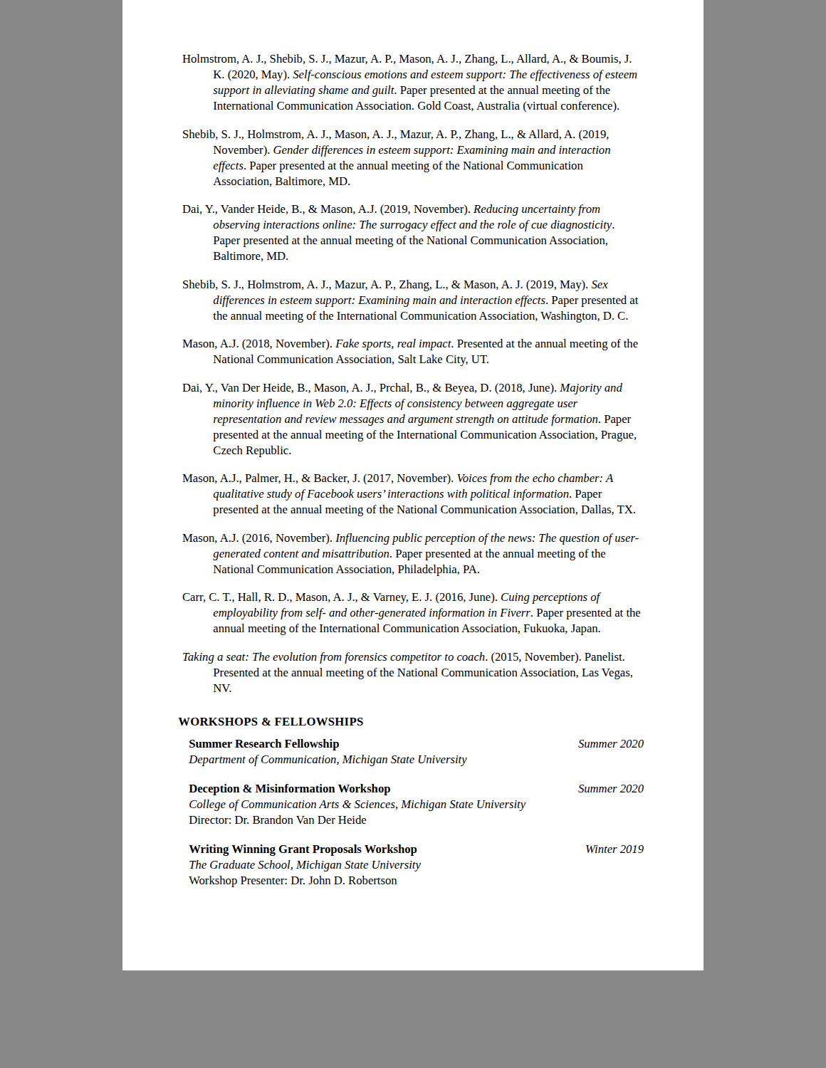Holmstrom, A. J., Shebib, S. J., Mazur, A. P., Mason, A. J., Zhang, L., Allard, A., & Boumis, J. K. (2020, May). Self-conscious emotions and esteem support: The effectiveness of esteem support in alleviating shame and guilt. Paper presented at the annual meeting of the International Communication Association. Gold Coast, Australia (virtual conference).
Shebib, S. J., Holmstrom, A. J., Mason, A. J., Mazur, A. P., Zhang, L., & Allard, A. (2019, November). Gender differences in esteem support: Examining main and interaction effects. Paper presented at the annual meeting of the National Communication Association, Baltimore, MD.
Dai, Y., Vander Heide, B., & Mason, A.J. (2019, November). Reducing uncertainty from observing interactions online: The surrogacy effect and the role of cue diagnosticity. Paper presented at the annual meeting of the National Communication Association, Baltimore, MD.
Shebib, S. J., Holmstrom, A. J., Mazur, A. P., Zhang, L., & Mason, A. J. (2019, May). Sex differences in esteem support: Examining main and interaction effects. Paper presented at the annual meeting of the International Communication Association, Washington, D. C.
Mason, A.J. (2018, November). Fake sports, real impact. Presented at the annual meeting of the National Communication Association, Salt Lake City, UT.
Dai, Y., Van Der Heide, B., Mason, A. J., Prchal, B., & Beyea, D. (2018, June). Majority and minority influence in Web 2.0: Effects of consistency between aggregate user representation and review messages and argument strength on attitude formation. Paper presented at the annual meeting of the International Communication Association, Prague, Czech Republic.
Mason, A.J., Palmer, H., & Backer, J. (2017, November). Voices from the echo chamber: A qualitative study of Facebook users’ interactions with political information. Paper presented at the annual meeting of the National Communication Association, Dallas, TX.
Mason, A.J. (2016, November). Influencing public perception of the news: The question of user-generated content and misattribution. Paper presented at the annual meeting of the National Communication Association, Philadelphia, PA.
Carr, C. T., Hall, R. D., Mason, A. J., & Varney, E. J. (2016, June). Cuing perceptions of employability from self- and other-generated information in Fiverr. Paper presented at the annual meeting of the International Communication Association, Fukuoka, Japan.
Taking a seat: The evolution from forensics competitor to coach. (2015, November). Panelist. Presented at the annual meeting of the National Communication Association, Las Vegas, NV.
Workshops & Fellowships
Summer Research Fellowship Summer 2020
Department of Communication, Michigan State University
Deception & Misinformation Workshop Summer 2020
College of Communication Arts & Sciences, Michigan State University
Director: Dr. Brandon Van Der Heide
Writing Winning Grant Proposals Workshop Winter 2019
The Graduate School, Michigan State University
Workshop Presenter: Dr. John D. Robertson